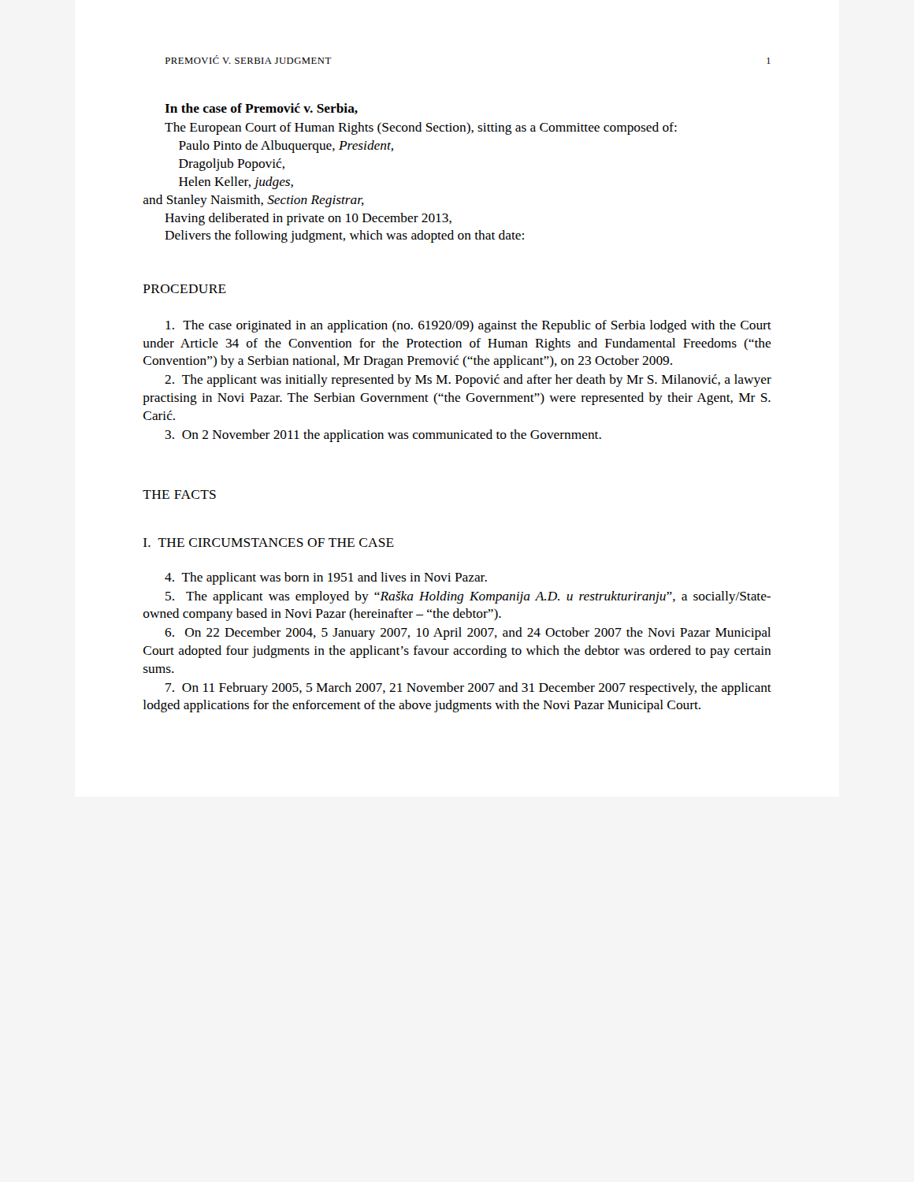Premović v. Serbia judgment 1
In the case of Premović v. Serbia,
The European Court of Human Rights (Second Section), sitting as a Committee composed of:
Paulo Pinto de Albuquerque, President,
Dragoljub Popović,
Helen Keller, judges,
and Stanley Naismith, Section Registrar,
Having deliberated in private on 10 December 2013,
Delivers the following judgment, which was adopted on that date:
PROCEDURE
1. The case originated in an application (no. 61920/09) against the Republic of Serbia lodged with the Court under Article 34 of the Convention for the Protection of Human Rights and Fundamental Freedoms (“the Convention”) by a Serbian national, Mr Dragan Premović (“the applicant”), on 23 October 2009.
2. The applicant was initially represented by Ms M. Popović and after her death by Mr S. Milanović, a lawyer practising in Novi Pazar. The Serbian Government (“the Government”) were represented by their Agent, Mr S. Carić.
3. On 2 November 2011 the application was communicated to the Government.
THE FACTS
I. THE CIRCUMSTANCES OF THE CASE
4. The applicant was born in 1951 and lives in Novi Pazar.
5. The applicant was employed by “Raška Holding Kompanija A.D. u restrukturiranju”, a socially/State-owned company based in Novi Pazar (hereinafter – “the debtor”).
6. On 22 December 2004, 5 January 2007, 10 April 2007, and 24 October 2007 the Novi Pazar Municipal Court adopted four judgments in the applicant’s favour according to which the debtor was ordered to pay certain sums.
7. On 11 February 2005, 5 March 2007, 21 November 2007 and 31 December 2007 respectively, the applicant lodged applications for the enforcement of the above judgments with the Novi Pazar Municipal Court.